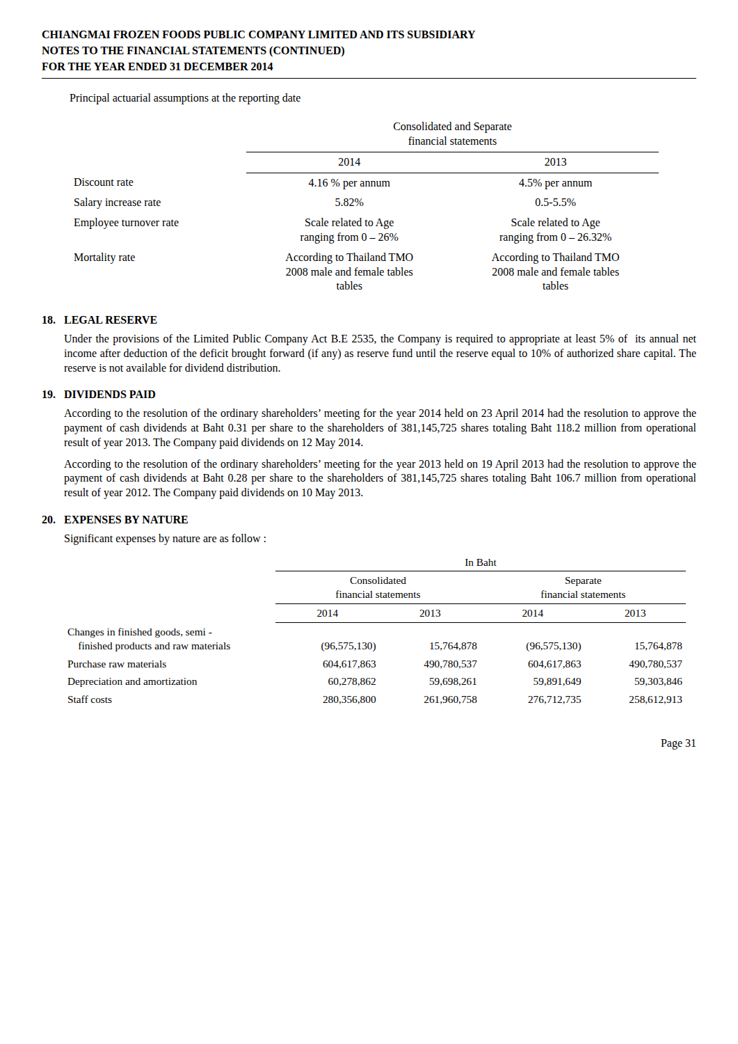Chiangmai Frozen Foods Public Company Limited and its Subsidiary
Notes to the Financial Statements (Continued)
For the Year Ended 31 December 2014
Principal actuarial assumptions at the reporting date
| | Consolidated and Separate financial statements |
| | 2014 | 2013 |
| Discount rate | 4.16 % per annum | 4.5% per annum |
| Salary increase rate | 5.82% | 0.5-5.5% |
| Employee turnover rate | Scale related to Age ranging from 0 – 26% | Scale related to Age ranging from 0 – 26.32% |
| Mortality rate | According to Thailand TMO 2008 male and female tables tables | According to Thailand TMO 2008 male and female tables tables |
18. Legal Reserve
Under the provisions of the Limited Public Company Act B.E 2535, the Company is required to appropriate at least 5% of its annual net income after deduction of the deficit brought forward (if any) as reserve fund until the reserve equal to 10% of authorized share capital. The reserve is not available for dividend distribution.
19. Dividends Paid
According to the resolution of the ordinary shareholders’ meeting for the year 2014 held on 23 April 2014 had the resolution to approve the payment of cash dividends at Baht 0.31 per share to the shareholders of 381,145,725 shares totaling Baht 118.2 million from operational result of year 2013. The Company paid dividends on 12 May 2014.
According to the resolution of the ordinary shareholders’ meeting for the year 2013 held on 19 April 2013 had the resolution to approve the payment of cash dividends at Baht 0.28 per share to the shareholders of 381,145,725 shares totaling Baht 106.7 million from operational result of year 2012. The Company paid dividends on 10 May 2013.
20. Expenses by Nature
Significant expenses by nature are as follow :
| | In Baht |
| | Consolidated financial statements | Separate financial statements |
| | 2014 | 2013 | 2014 | 2013 |
| Changes in finished goods, semi - finished products and raw materials | (96,575,130) | 15,764,878 | (96,575,130) | 15,764,878 |
| Purchase raw materials | 604,617,863 | 490,780,537 | 604,617,863 | 490,780,537 |
| Depreciation and amortization | 60,278,862 | 59,698,261 | 59,891,649 | 59,303,846 |
| Staff costs | 280,356,800 | 261,960,758 | 276,712,735 | 258,612,913 |
Page 31